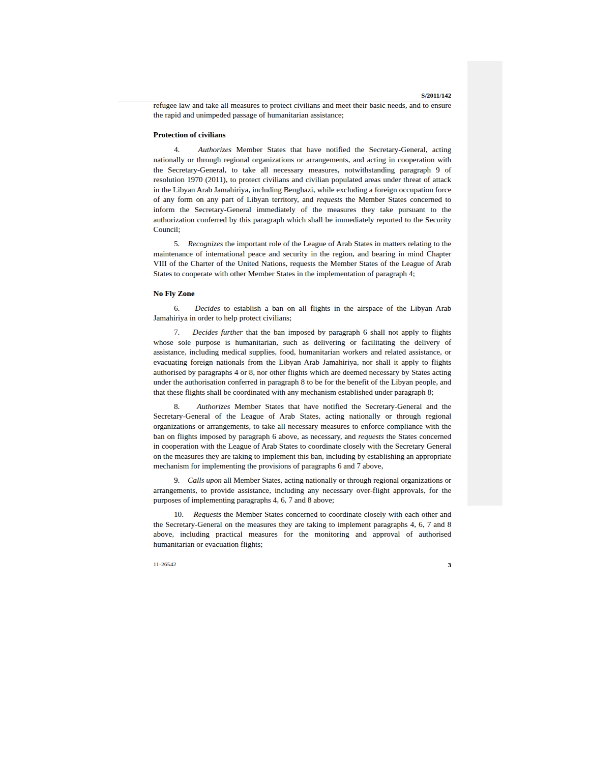S/2011/142
refugee law and take all measures to protect civilians and meet their basic needs, and to ensure the rapid and unimpeded passage of humanitarian assistance;
Protection of civilians
4. Authorizes Member States that have notified the Secretary-General, acting nationally or through regional organizations or arrangements, and acting in cooperation with the Secretary-General, to take all necessary measures, notwithstanding paragraph 9 of resolution 1970 (2011), to protect civilians and civilian populated areas under threat of attack in the Libyan Arab Jamahiriya, including Benghazi, while excluding a foreign occupation force of any form on any part of Libyan territory, and requests the Member States concerned to inform the Secretary-General immediately of the measures they take pursuant to the authorization conferred by this paragraph which shall be immediately reported to the Security Council;
5. Recognizes the important role of the League of Arab States in matters relating to the maintenance of international peace and security in the region, and bearing in mind Chapter VIII of the Charter of the United Nations, requests the Member States of the League of Arab States to cooperate with other Member States in the implementation of paragraph 4;
No Fly Zone
6. Decides to establish a ban on all flights in the airspace of the Libyan Arab Jamahiriya in order to help protect civilians;
7. Decides further that the ban imposed by paragraph 6 shall not apply to flights whose sole purpose is humanitarian, such as delivering or facilitating the delivery of assistance, including medical supplies, food, humanitarian workers and related assistance, or evacuating foreign nationals from the Libyan Arab Jamahiriya, nor shall it apply to flights authorised by paragraphs 4 or 8, nor other flights which are deemed necessary by States acting under the authorisation conferred in paragraph 8 to be for the benefit of the Libyan people, and that these flights shall be coordinated with any mechanism established under paragraph 8;
8. Authorizes Member States that have notified the Secretary-General and the Secretary-General of the League of Arab States, acting nationally or through regional organizations or arrangements, to take all necessary measures to enforce compliance with the ban on flights imposed by paragraph 6 above, as necessary, and requests the States concerned in cooperation with the League of Arab States to coordinate closely with the Secretary General on the measures they are taking to implement this ban, including by establishing an appropriate mechanism for implementing the provisions of paragraphs 6 and 7 above,
9. Calls upon all Member States, acting nationally or through regional organizations or arrangements, to provide assistance, including any necessary over-flight approvals, for the purposes of implementing paragraphs 4, 6, 7 and 8 above;
10. Requests the Member States concerned to coordinate closely with each other and the Secretary-General on the measures they are taking to implement paragraphs 4, 6, 7 and 8 above, including practical measures for the monitoring and approval of authorised humanitarian or evacuation flights;
11-26542 3